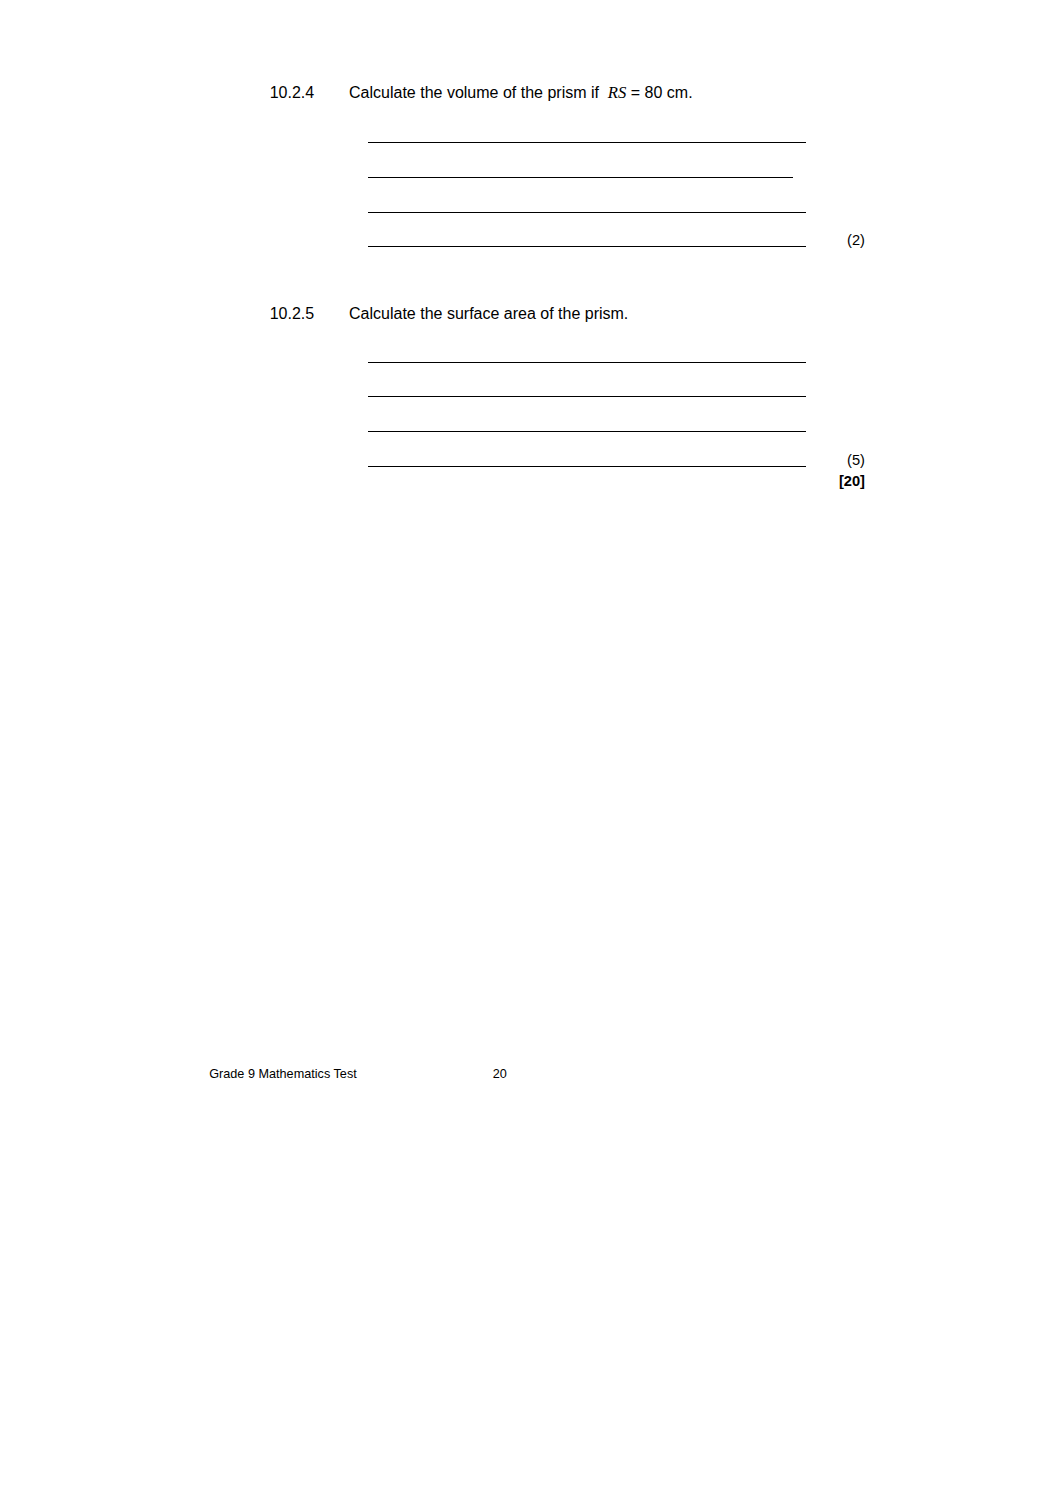10.2.4
Calculate the volume of the prism if RS = 80 cm.
(2)
10.2.5
Calculate the surface area of the prism.
(5) [20]
Grade 9 Mathematics Test 20